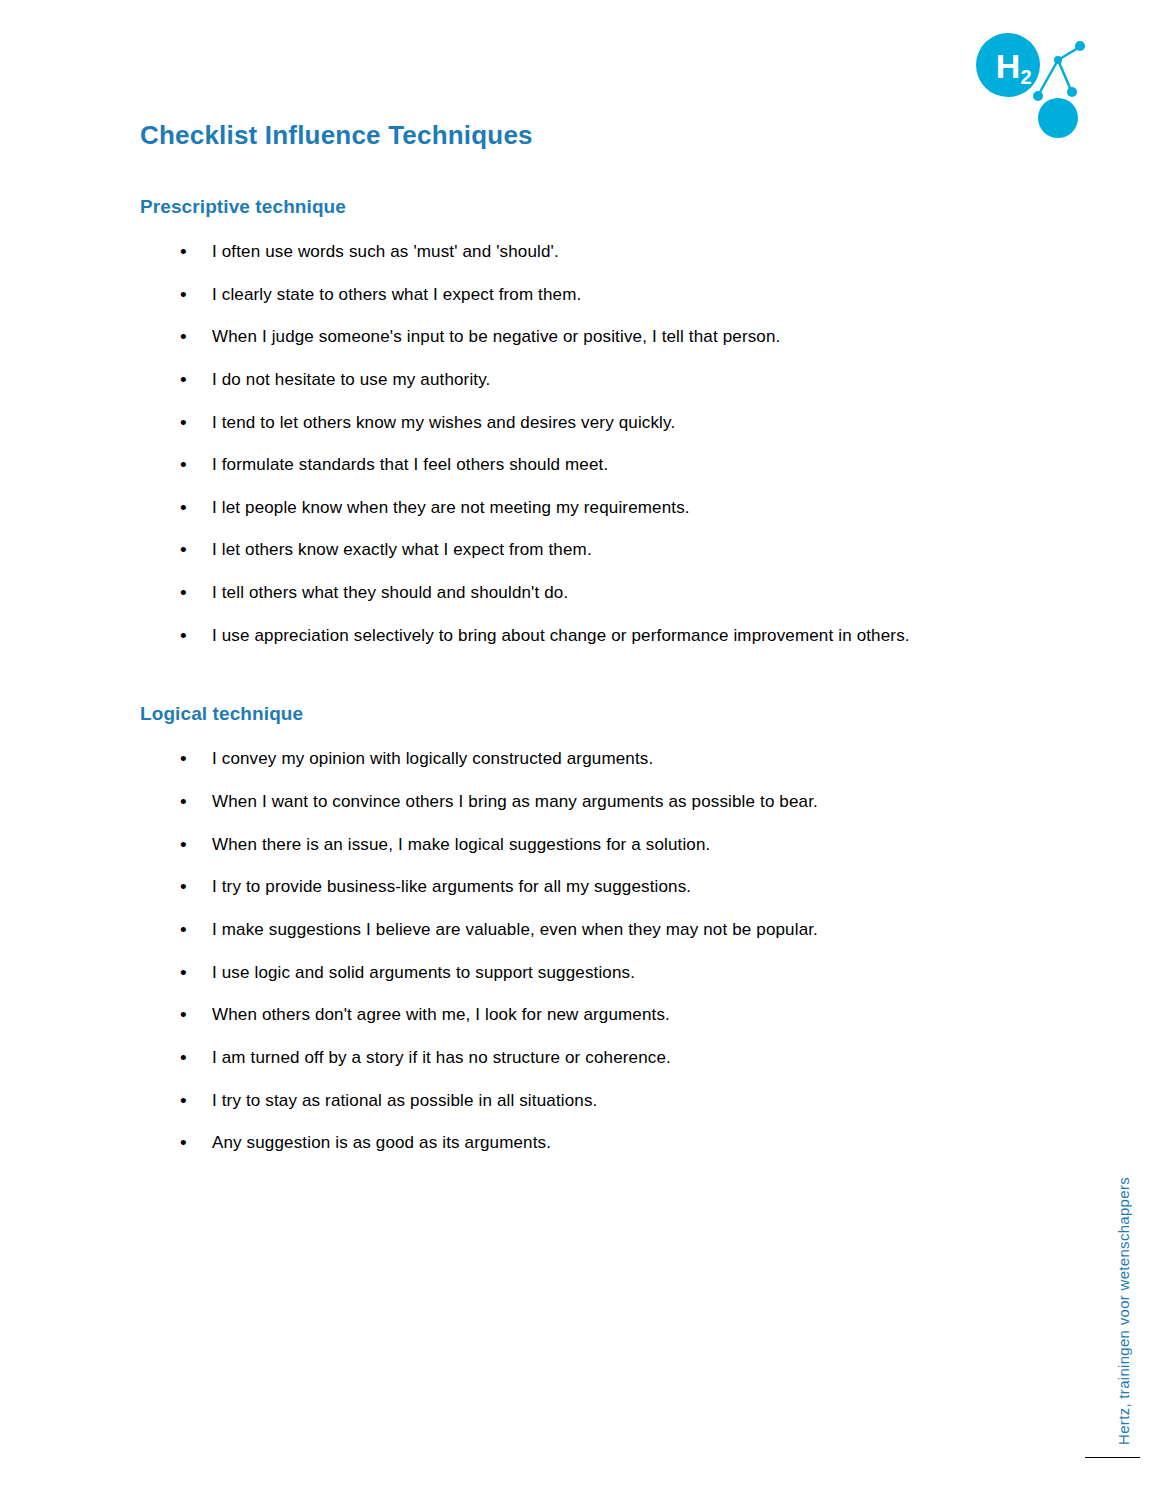H 2
Checklist Influence Techniques
Prescriptive technique
I often use words such as 'must' and 'should'.
I clearly state to others what I expect from them.
When I judge someone's input to be negative or positive, I tell that person.
I do not hesitate to use my authority.
I tend to let others know my wishes and desires very quickly.
I formulate standards that I feel others should meet.
I let people know when they are not meeting my requirements.
I let others know exactly what I expect from them.
I tell others what they should and shouldn't do.
I use appreciation selectively to bring about change or performance improvement in others.
Logical technique
I convey my opinion with logically constructed arguments.
When I want to convince others I bring as many arguments as possible to bear.
When there is an issue, I make logical suggestions for a solution.
I try to provide business-like arguments for all my suggestions.
I make suggestions I believe are valuable, even when they may not be popular.
I use logic and solid arguments to support suggestions.
When others don't agree with me, I look for new arguments.
I am turned off by a story if it has no structure or coherence.
I try to stay as rational as possible in all situations.
Any suggestion is as good as its arguments.
Hertz, trainingen voor wetenschappers